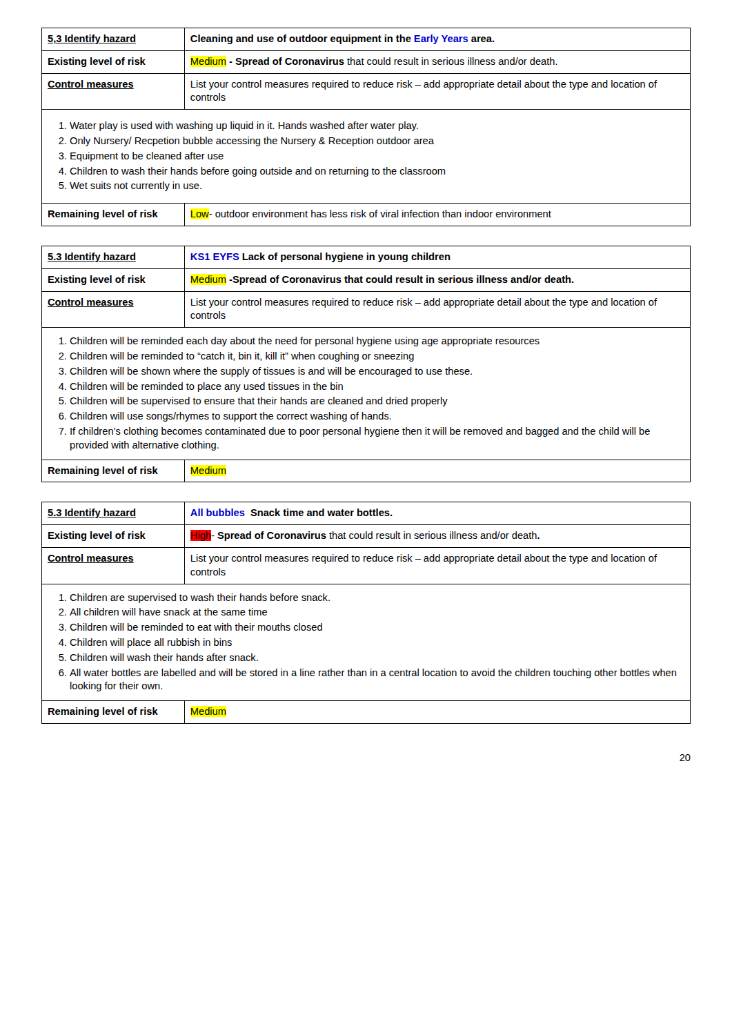| 5,3 Identify hazard | Cleaning and use of outdoor equipment in the Early Years area. |
| Existing level of risk | Medium - Spread of Coronavirus that could result in serious illness and/or death. |
| Control measures | List your control measures required to reduce risk – add appropriate detail about the type and location of controls |
| Water play is used with washing up liquid in it. Hands washed after water play. Only Nursery/ Recpetion bubble accessing the Nursery & Reception outdoor area Equipment to be cleaned after use Children to wash their hands before going outside and on returning to the classroom Wet suits not currently in use. |
| Remaining level of risk | Low - outdoor environment has less risk of viral infection than indoor environment |
| 5.3 Identify hazard | KS1 EYFS Lack of personal hygiene in young children |
| Existing level of risk | Medium -Spread of Coronavirus that could result in serious illness and/or death. |
| Control measures | List your control measures required to reduce risk – add appropriate detail about the type and location of controls |
| Children will be reminded each day about the need for personal hygiene using age appropriate resources Children will be reminded to “catch it, bin it, kill it” when coughing or sneezing Children will be shown where the supply of tissues is and will be encouraged to use these. Children will be reminded to place any used tissues in the bin Children will be supervised to ensure that their hands are cleaned and dried properly Children will use songs/rhymes to support the correct washing of hands. If children’s clothing becomes contaminated due to poor personal hygiene then it will be removed and bagged and the child will be provided with alternative clothing. |
| Remaining level of risk | Medium |
| 5.3 Identify hazard | All bubbles Snack time and water bottles. |
| Existing level of risk | High - Spread of Coronavirus that could result in serious illness and/or death . |
| Control measures | List your control measures required to reduce risk – add appropriate detail about the type and location of controls |
| Children are supervised to wash their hands before snack. All children will have snack at the same time Children will be reminded to eat with their mouths closed Children will place all rubbish in bins Children will wash their hands after snack. All water bottles are labelled and will be stored in a line rather than in a central location to avoid the children touching other bottles when looking for their own. |
| Remaining level of risk | Medium |
20